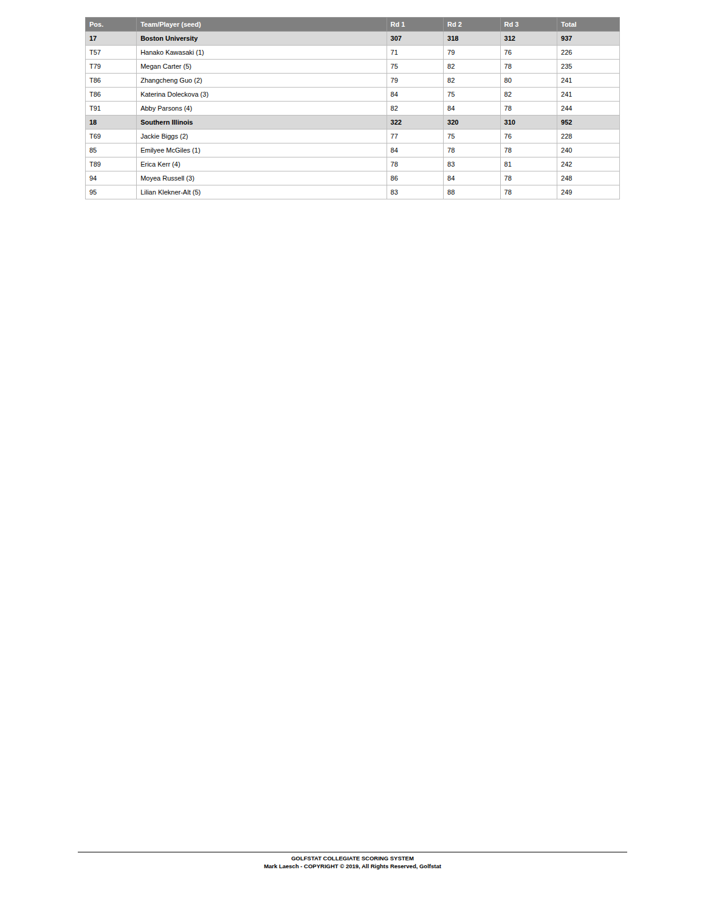| Pos. | Team/Player (seed) | Rd 1 | Rd 2 | Rd 3 | Total |
| --- | --- | --- | --- | --- | --- |
| 17 | Boston University | 307 | 318 | 312 | 937 |
| T57 | Hanako Kawasaki (1) | 71 | 79 | 76 | 226 |
| T79 | Megan Carter (5) | 75 | 82 | 78 | 235 |
| T86 | Zhangcheng Guo (2) | 79 | 82 | 80 | 241 |
| T86 | Katerina Doleckova (3) | 84 | 75 | 82 | 241 |
| T91 | Abby Parsons (4) | 82 | 84 | 78 | 244 |
| 18 | Southern Illinois | 322 | 320 | 310 | 952 |
| T69 | Jackie Biggs (2) | 77 | 75 | 76 | 228 |
| 85 | Emilyee McGiles (1) | 84 | 78 | 78 | 240 |
| T89 | Erica Kerr (4) | 78 | 83 | 81 | 242 |
| 94 | Moyea Russell (3) | 86 | 84 | 78 | 248 |
| 95 | Lilian Klekner-Alt (5) | 83 | 88 | 78 | 249 |
GOLFSTAT COLLEGIATE SCORING SYSTEM
Mark Laesch - COPYRIGHT © 2019, All Rights Reserved, Golfstat